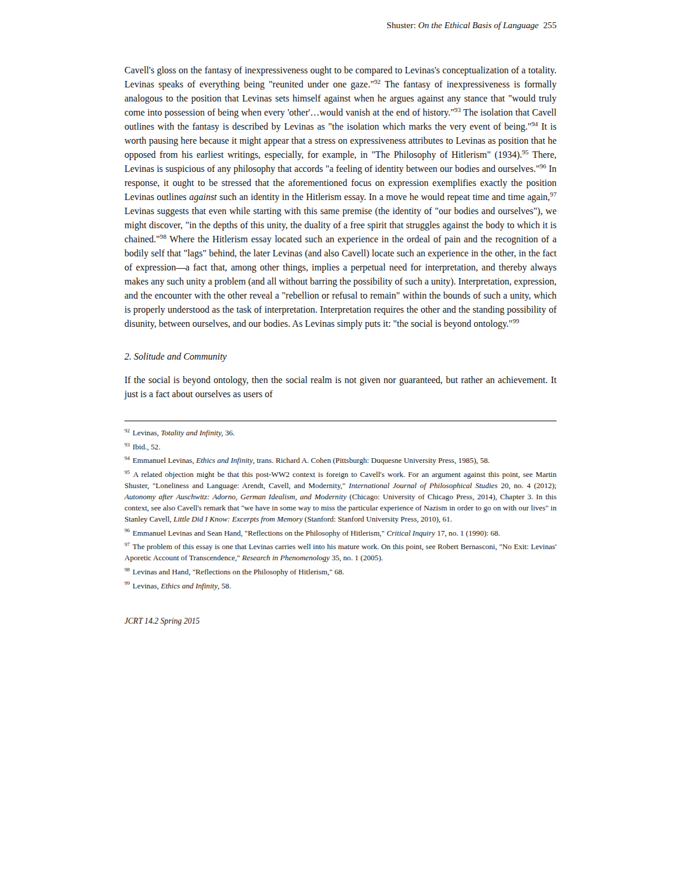Shuster: On the Ethical Basis of Language 255
Cavell's gloss on the fantasy of inexpressiveness ought to be compared to Levinas's conceptualization of a totality. Levinas speaks of everything being "reunited under one gaze."92 The fantasy of inexpressiveness is formally analogous to the position that Levinas sets himself against when he argues against any stance that "would truly come into possession of being when every 'other'…would vanish at the end of history."93 The isolation that Cavell outlines with the fantasy is described by Levinas as "the isolation which marks the very event of being."94 It is worth pausing here because it might appear that a stress on expressiveness attributes to Levinas as position that he opposed from his earliest writings, especially, for example, in "The Philosophy of Hitlerism" (1934).95 There, Levinas is suspicious of any philosophy that accords "a feeling of identity between our bodies and ourselves."96 In response, it ought to be stressed that the aforementioned focus on expression exemplifies exactly the position Levinas outlines against such an identity in the Hitlerism essay. In a move he would repeat time and time again,97 Levinas suggests that even while starting with this same premise (the identity of "our bodies and ourselves"), we might discover, "in the depths of this unity, the duality of a free spirit that struggles against the body to which it is chained."98 Where the Hitlerism essay located such an experience in the ordeal of pain and the recognition of a bodily self that "lags" behind, the later Levinas (and also Cavell) locate such an experience in the other, in the fact of expression—a fact that, among other things, implies a perpetual need for interpretation, and thereby always makes any such unity a problem (and all without barring the possibility of such a unity). Interpretation, expression, and the encounter with the other reveal a "rebellion or refusal to remain" within the bounds of such a unity, which is properly understood as the task of interpretation. Interpretation requires the other and the standing possibility of disunity, between ourselves, and our bodies. As Levinas simply puts it: "the social is beyond ontology."99
2. Solitude and Community
If the social is beyond ontology, then the social realm is not given nor guaranteed, but rather an achievement. It just is a fact about ourselves as users of
92 Levinas, Totality and Infinity, 36.
93 Ibid., 52.
94 Emmanuel Levinas, Ethics and Infinity, trans. Richard A. Cohen (Pittsburgh: Duquesne University Press, 1985), 58.
95 A related objection might be that this post-WW2 context is foreign to Cavell's work. For an argument against this point, see Martin Shuster, "Loneliness and Language: Arendt, Cavell, and Modernity," International Journal of Philosophical Studies 20, no. 4 (2012); Autonomy after Auschwitz: Adorno, German Idealism, and Modernity (Chicago: University of Chicago Press, 2014), Chapter 3. In this context, see also Cavell's remark that "we have in some way to miss the particular experience of Nazism in order to go on with our lives" in Stanley Cavell, Little Did I Know: Excerpts from Memory (Stanford: Stanford University Press, 2010), 61.
96 Emmanuel Levinas and Sean Hand, "Reflections on the Philosophy of Hitlerism," Critical Inquiry 17, no. 1 (1990): 68.
97 The problem of this essay is one that Levinas carries well into his mature work. On this point, see Robert Bernasconi, "No Exit: Levinas' Aporetic Account of Transcendence," Research in Phenomenology 35, no. 1 (2005).
98 Levinas and Hand, "Reflections on the Philosophy of Hitlerism," 68.
99 Levinas, Ethics and Infinity, 58.
JCRT 14.2 Spring 2015